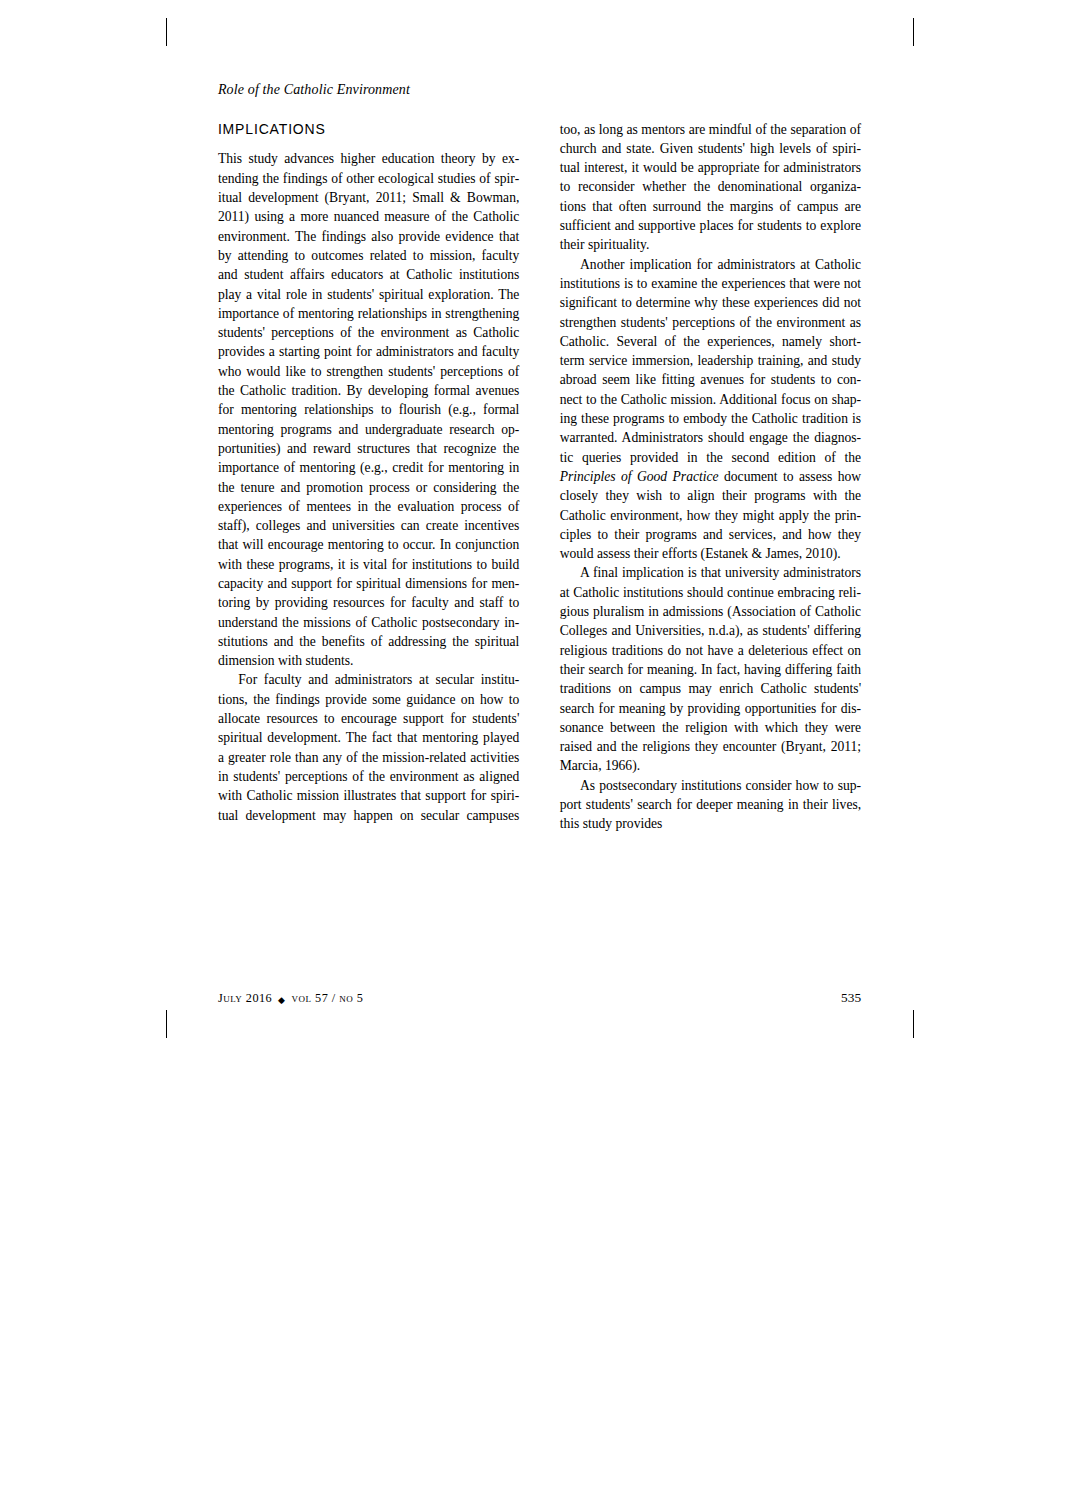Role of the Catholic Environment
IMPLICATIONS
This study advances higher education theory by extending the findings of other ecological studies of spiritual development (Bryant, 2011; Small & Bowman, 2011) using a more nuanced measure of the Catholic environment. The findings also provide evidence that by attending to outcomes related to mission, faculty and student affairs educators at Catholic institutions play a vital role in students' spiritual exploration. The importance of mentoring relationships in strengthening students' perceptions of the environment as Catholic provides a starting point for administrators and faculty who would like to strengthen students' perceptions of the Catholic tradition. By developing formal avenues for mentoring relationships to flourish (e.g., formal mentoring programs and undergraduate research opportunities) and reward structures that recognize the importance of mentoring (e.g., credit for mentoring in the tenure and promotion process or considering the experiences of mentees in the evaluation process of staff), colleges and universities can create incentives that will encourage mentoring to occur. In conjunction with these programs, it is vital for institutions to build capacity and support for spiritual dimensions for mentoring by providing resources for faculty and staff to understand the missions of Catholic postsecondary institutions and the benefits of addressing the spiritual dimension with students.
For faculty and administrators at secular institutions, the findings provide some guidance on how to allocate resources to encourage support for students' spiritual development. The fact that mentoring played a greater role than any of the mission-related activities in students' perceptions of the environment as aligned with Catholic mission illustrates that support for spiritual development may happen on secular campuses too, as long as mentors are mindful of the separation of church and state. Given students' high levels of spiritual interest, it would be appropriate for administrators to reconsider whether the denominational organizations that often surround the margins of campus are sufficient and supportive places for students to explore their spirituality.
Another implication for administrators at Catholic institutions is to examine the experiences that were not significant to determine why these experiences did not strengthen students' perceptions of the environment as Catholic. Several of the experiences, namely short-term service immersion, leadership training, and study abroad seem like fitting avenues for students to connect to the Catholic mission. Additional focus on shaping these programs to embody the Catholic tradition is warranted. Administrators should engage the diagnostic queries provided in the second edition of the Principles of Good Practice document to assess how closely they wish to align their programs with the Catholic environment, how they might apply the principles to their programs and services, and how they would assess their efforts (Estanek & James, 2010).
A final implication is that university administrators at Catholic institutions should continue embracing religious pluralism in admissions (Association of Catholic Colleges and Universities, n.d.a), as students' differing religious traditions do not have a deleterious effect on their search for meaning. In fact, having differing faith traditions on campus may enrich Catholic students' search for meaning by providing opportunities for dissonance between the religion with which they were raised and the religions they encounter (Bryant, 2011; Marcia, 1966).
As postsecondary institutions consider how to support students' search for deeper meaning in their lives, this study provides
July 2016 ◆ vol 57 / no 5 535